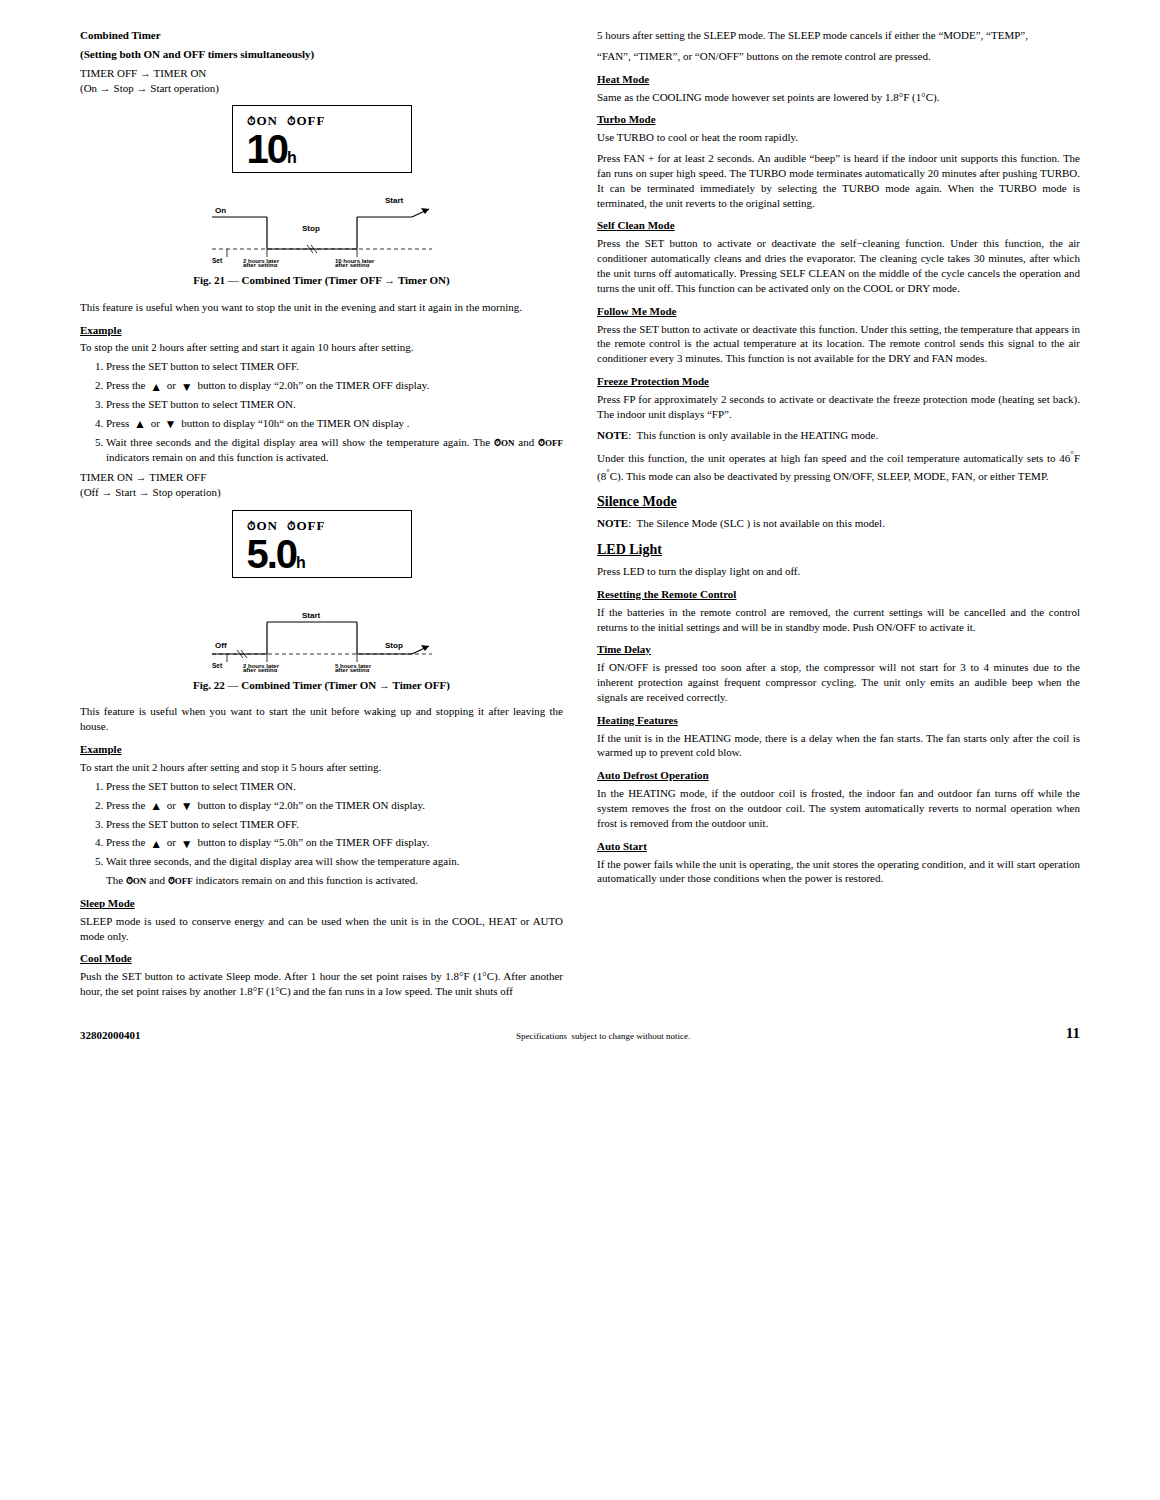Combined Timer
(Setting both ON and OFF timers simultaneously)
TIMER OFF → TIMER ON
(On → Stop → Start operation)
⏱ON ⏱OFF
10h
On Stop Start Set 2 hours later after setting 10 hours later after setting
Fig. 21 — Combined Timer (Timer OFF → Timer ON)
This feature is useful when you want to stop the unit in the evening and start it again in the morning.
Example
To stop the unit 2 hours after setting and start it again 10 hours after setting.
Press the SET button to select TIMER OFF.
Press the ▲ or ▼ button to display “2.0h” on the TIMER OFF display.
Press the SET button to select TIMER ON.
Press ▲ or ▼ button to display “10h“ on the TIMER ON display .
Wait three seconds and the digital display area will show the temperature again. The ⏱ON and ⏱OFF indicators remain on and this function is activated.
TIMER ON → TIMER OFF
(Off → Start → Stop operation)
⏱ON ⏱OFF
5.0h
Off Start Stop Set 2 hours later after setting 5 hours later after setting
Fig. 22 — Combined Timer (Timer ON → Timer OFF)
This feature is useful when you want to start the unit before waking up and stopping it after leaving the house.
Example
To start the unit 2 hours after setting and stop it 5 hours after setting.
Press the SET button to select TIMER ON.
Press the ▲ or ▼ button to display “2.0h” on the TIMER ON display.
Press the SET button to select TIMER OFF.
Press the ▲ or ▼ button to display “5.0h” on the TIMER OFF display.
Wait three seconds, and the digital display area will show the temperature again.
The ⏱ON and ⏱OFF indicators remain on and this function is activated.
Sleep Mode
SLEEP mode is used to conserve energy and can be used when the unit is in the COOL, HEAT or AUTO mode only.
Cool Mode
Push the SET button to activate Sleep mode. After 1 hour the set point raises by 1.8°F (1°C). After another hour, the set point raises by another 1.8°F (1°C) and the fan runs in a low speed. The unit shuts off
5 hours after setting the SLEEP mode. The SLEEP mode cancels if either the “MODE”, “TEMP”,
“FAN”, “TIMER”, or “ON/OFF” buttons on the remote control are pressed.
Heat Mode
Same as the COOLING mode however set points are lowered by 1.8°F (1°C).
Turbo Mode
Use TURBO to cool or heat the room rapidly.
Press FAN + for at least 2 seconds. An audible “beep” is heard if the indoor unit supports this function. The fan runs on super high speed. The TURBO mode terminates automatically 20 minutes after pushing TURBO. It can be terminated immediately by selecting the TURBO mode again. When the TURBO mode is terminated, the unit reverts to the original setting.
Self Clean Mode
Press the SET button to activate or deactivate the self−cleaning function. Under this function, the air conditioner automatically cleans and dries the evaporator. The cleaning cycle takes 30 minutes, after which the unit turns off automatically. Pressing SELF CLEAN on the middle of the cycle cancels the operation and turns the unit off. This function can be activated only on the COOL or DRY mode.
Follow Me Mode
Press the SET button to activate or deactivate this function. Under this setting, the temperature that appears in the remote control is the actual temperature at its location. The remote control sends this signal to the air conditioner every 3 minutes. This function is not available for the DRY and FAN modes.
Freeze Protection Mode
Press FP for approximately 2 seconds to activate or deactivate the freeze protection mode (heating set back). The indoor unit displays “FP”.
NOTE: This function is only available in the HEATING mode.
Under this function, the unit operates at high fan speed and the coil temperature automatically sets to 46°F (8°C). This mode can also be deactivated by pressing ON/OFF, SLEEP, MODE, FAN, or either TEMP.
Silence Mode
NOTE: The Silence Mode (SLC ) is not available on this model.
LED Light
Press LED to turn the display light on and off.
Resetting the Remote Control
If the batteries in the remote control are removed, the current settings will be cancelled and the control returns to the initial settings and will be in standby mode. Push ON/OFF to activate it.
Time Delay
If ON/OFF is pressed too soon after a stop, the compressor will not start for 3 to 4 minutes due to the inherent protection against frequent compressor cycling. The unit only emits an audible beep when the signals are received correctly.
Heating Features
If the unit is in the HEATING mode, there is a delay when the fan starts. The fan starts only after the coil is warmed up to prevent cold blow.
Auto Defrost Operation
In the HEATING mode, if the outdoor coil is frosted, the indoor fan and outdoor fan turns off while the system removes the frost on the outdoor coil. The system automatically reverts to normal operation when frost is removed from the outdoor unit.
Auto Start
If the power fails while the unit is operating, the unit stores the operating condition, and it will start operation automatically under those conditions when the power is restored.
32802000401
Specifications subject to change without notice.
11